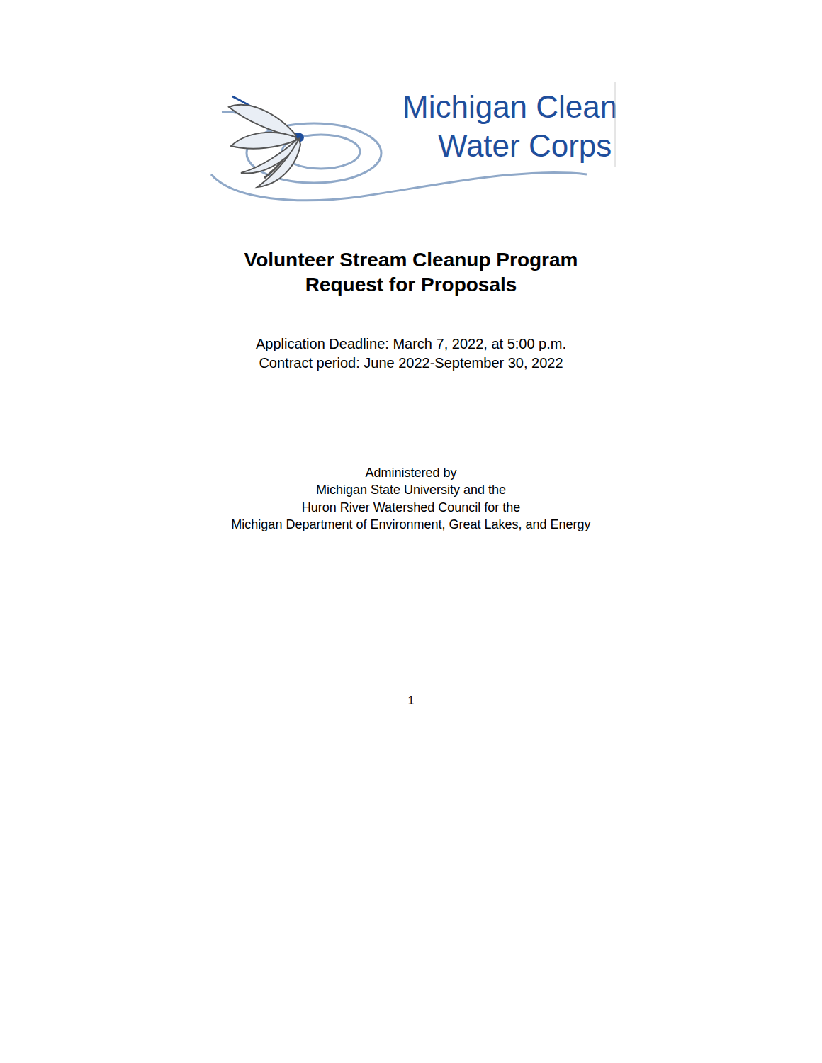Michigan Clean Water Corps
Volunteer Stream Cleanup Program
Request for Proposals
Application Deadline: March 7, 2022, at 5:00 p.m.
Contract period: June 2022-September 30, 2022
Administered by
Michigan State University and the
Huron River Watershed Council for the
Michigan Department of Environment, Great Lakes, and Energy
1